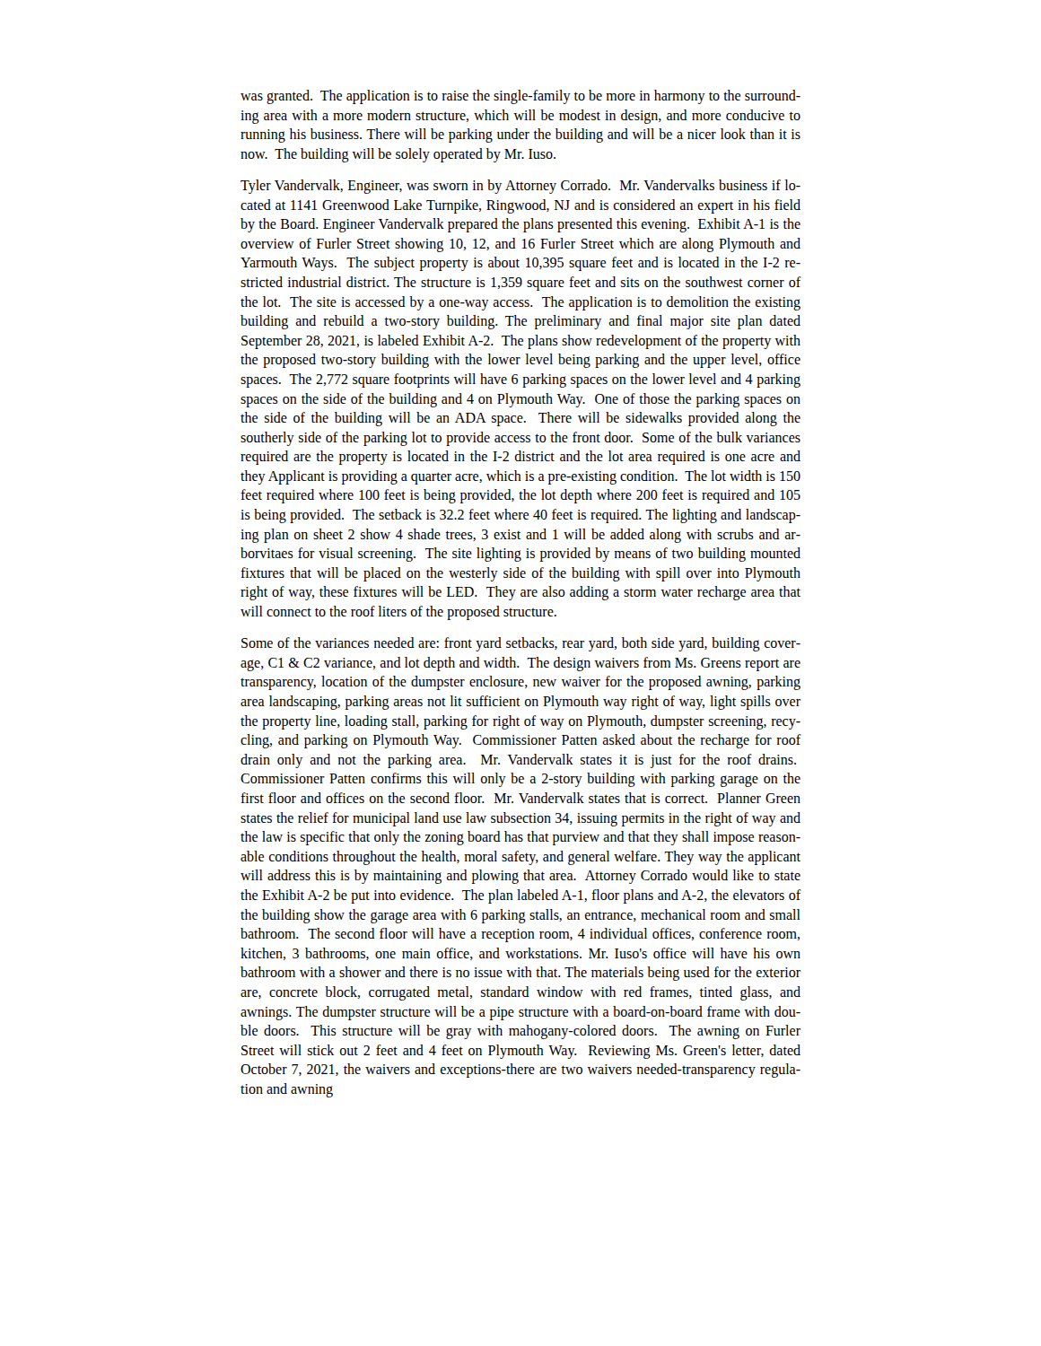was granted. The application is to raise the single-family to be more in harmony to the surrounding area with a more modern structure, which will be modest in design, and more conducive to running his business. There will be parking under the building and will be a nicer look than it is now. The building will be solely operated by Mr. Iuso.
Tyler Vandervalk, Engineer, was sworn in by Attorney Corrado. Mr. Vandervalks business if located at 1141 Greenwood Lake Turnpike, Ringwood, NJ and is considered an expert in his field by the Board. Engineer Vandervalk prepared the plans presented this evening. Exhibit A-1 is the overview of Furler Street showing 10, 12, and 16 Furler Street which are along Plymouth and Yarmouth Ways. The subject property is about 10,395 square feet and is located in the I-2 restricted industrial district. The structure is 1,359 square feet and sits on the southwest corner of the lot. The site is accessed by a one-way access. The application is to demolition the existing building and rebuild a two-story building. The preliminary and final major site plan dated September 28, 2021, is labeled Exhibit A-2. The plans show redevelopment of the property with the proposed two-story building with the lower level being parking and the upper level, office spaces. The 2,772 square footprints will have 6 parking spaces on the lower level and 4 parking spaces on the side of the building and 4 on Plymouth Way. One of those the parking spaces on the side of the building will be an ADA space. There will be sidewalks provided along the southerly side of the parking lot to provide access to the front door. Some of the bulk variances required are the property is located in the I-2 district and the lot area required is one acre and they Applicant is providing a quarter acre, which is a pre-existing condition. The lot width is 150 feet required where 100 feet is being provided, the lot depth where 200 feet is required and 105 is being provided. The setback is 32.2 feet where 40 feet is required. The lighting and landscaping plan on sheet 2 show 4 shade trees, 3 exist and 1 will be added along with scrubs and arborvitaes for visual screening. The site lighting is provided by means of two building mounted fixtures that will be placed on the westerly side of the building with spill over into Plymouth right of way, these fixtures will be LED. They are also adding a storm water recharge area that will connect to the roof liters of the proposed structure.
Some of the variances needed are: front yard setbacks, rear yard, both side yard, building coverage, C1 & C2 variance, and lot depth and width. The design waivers from Ms. Greens report are transparency, location of the dumpster enclosure, new waiver for the proposed awning, parking area landscaping, parking areas not lit sufficient on Plymouth way right of way, light spills over the property line, loading stall, parking for right of way on Plymouth, dumpster screening, recycling, and parking on Plymouth Way. Commissioner Patten asked about the recharge for roof drain only and not the parking area. Mr. Vandervalk states it is just for the roof drains. Commissioner Patten confirms this will only be a 2-story building with parking garage on the first floor and offices on the second floor. Mr. Vandervalk states that is correct. Planner Green states the relief for municipal land use law subsection 34, issuing permits in the right of way and the law is specific that only the zoning board has that purview and that they shall impose reasonable conditions throughout the health, moral safety, and general welfare. They way the applicant will address this is by maintaining and plowing that area. Attorney Corrado would like to state the Exhibit A-2 be put into evidence. The plan labeled A-1, floor plans and A-2, the elevators of the building show the garage area with 6 parking stalls, an entrance, mechanical room and small bathroom. The second floor will have a reception room, 4 individual offices, conference room, kitchen, 3 bathrooms, one main office, and workstations. Mr. Iuso's office will have his own bathroom with a shower and there is no issue with that. The materials being used for the exterior are, concrete block, corrugated metal, standard window with red frames, tinted glass, and awnings. The dumpster structure will be a pipe structure with a board-on-board frame with double doors. This structure will be gray with mahogany-colored doors. The awning on Furler Street will stick out 2 feet and 4 feet on Plymouth Way. Reviewing Ms. Green's letter, dated October 7, 2021, the waivers and exceptions-there are two waivers needed-transparency regulation and awning